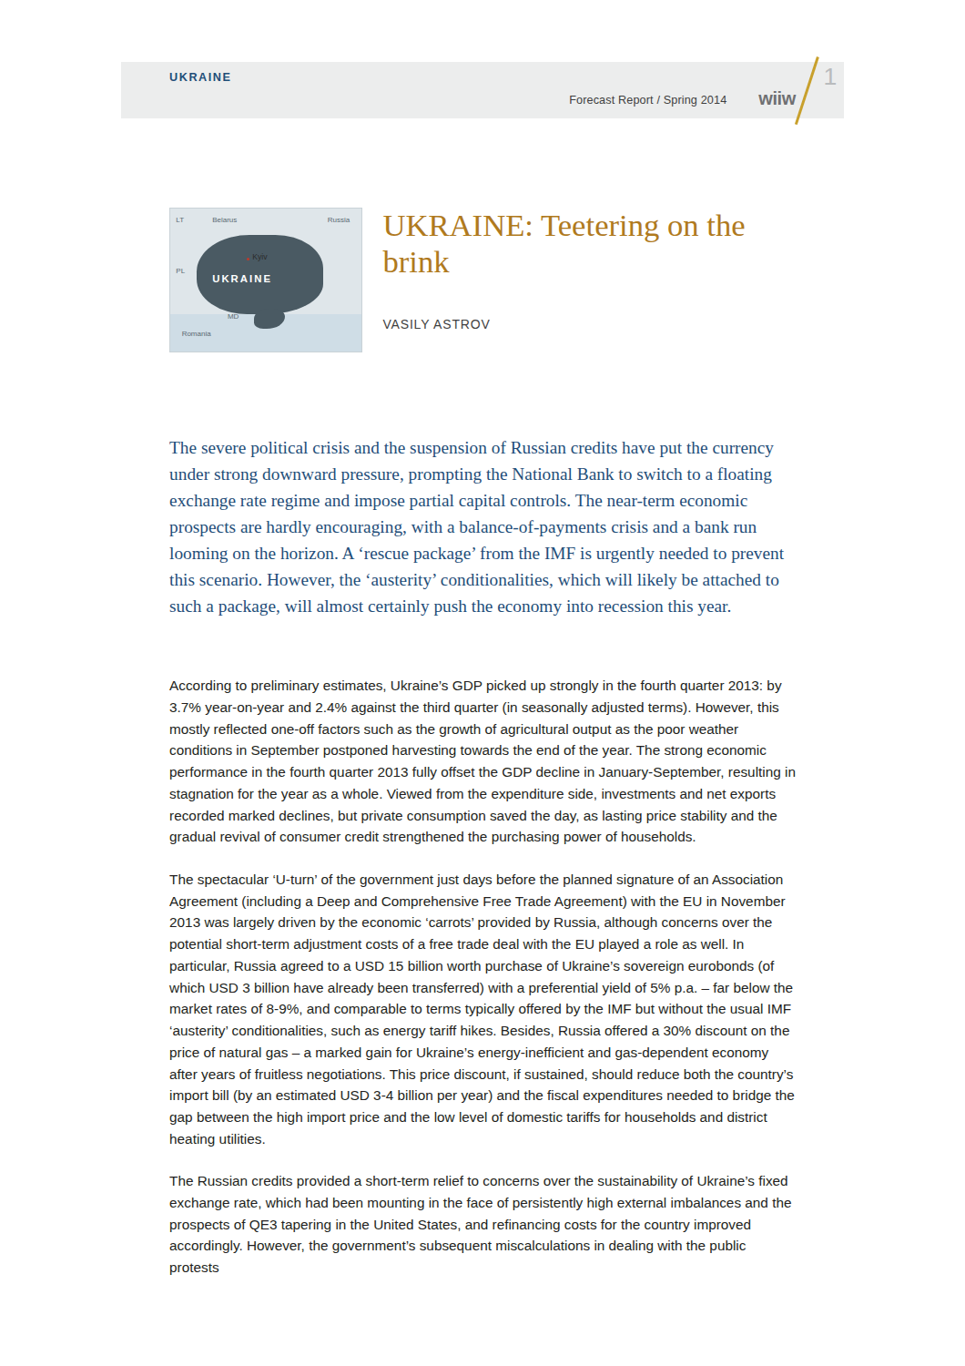UKRAINE
Forecast Report / Spring 2014
wiiw
1
UKRAINE
Kyiv
LT
Belarus
Russia
PL
MD
Romania
UKRAINE: Teetering on the brink
VASILY ASTROV
The severe political crisis and the suspension of Russian credits have put the currency under strong downward pressure, prompting the National Bank to switch to a floating exchange rate regime and impose partial capital controls. The near-term economic prospects are hardly encouraging, with a balance-of-payments crisis and a bank run looming on the horizon. A ‘rescue package’ from the IMF is urgently needed to prevent this scenario. However, the ‘austerity’ conditionalities, which will likely be attached to such a package, will almost certainly push the economy into recession this year.
According to preliminary estimates, Ukraine’s GDP picked up strongly in the fourth quarter 2013: by 3.7% year-on-year and 2.4% against the third quarter (in seasonally adjusted terms). However, this mostly reflected one-off factors such as the growth of agricultural output as the poor weather conditions in September postponed harvesting towards the end of the year. The strong economic performance in the fourth quarter 2013 fully offset the GDP decline in January-September, resulting in stagnation for the year as a whole. Viewed from the expenditure side, investments and net exports recorded marked declines, but private consumption saved the day, as lasting price stability and the gradual revival of consumer credit strengthened the purchasing power of households.
The spectacular ‘U-turn’ of the government just days before the planned signature of an Association Agreement (including a Deep and Comprehensive Free Trade Agreement) with the EU in November 2013 was largely driven by the economic ‘carrots’ provided by Russia, although concerns over the potential short-term adjustment costs of a free trade deal with the EU played a role as well. In particular, Russia agreed to a USD 15 billion worth purchase of Ukraine’s sovereign eurobonds (of which USD 3 billion have already been transferred) with a preferential yield of 5% p.a. – far below the market rates of 8-9%, and comparable to terms typically offered by the IMF but without the usual IMF ‘austerity’ conditionalities, such as energy tariff hikes. Besides, Russia offered a 30% discount on the price of natural gas – a marked gain for Ukraine’s energy-inefficient and gas-dependent economy after years of fruitless negotiations. This price discount, if sustained, should reduce both the country’s import bill (by an estimated USD 3-4 billion per year) and the fiscal expenditures needed to bridge the gap between the high import price and the low level of domestic tariffs for households and district heating utilities.
The Russian credits provided a short-term relief to concerns over the sustainability of Ukraine’s fixed exchange rate, which had been mounting in the face of persistently high external imbalances and the prospects of QE3 tapering in the United States, and refinancing costs for the country improved accordingly. However, the government’s subsequent miscalculations in dealing with the public protests